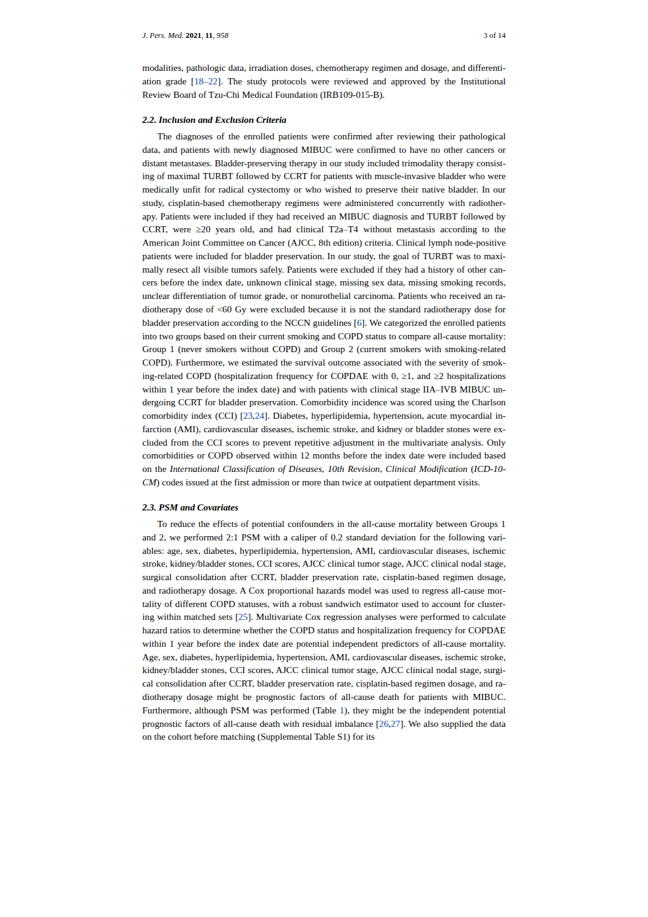J. Pers. Med. 2021, 11, 958
3 of 14
modalities, pathologic data, irradiation doses, chemotherapy regimen and dosage, and differentiation grade [18–22]. The study protocols were reviewed and approved by the Institutional Review Board of Tzu-Chi Medical Foundation (IRB109-015-B).
2.2. Inclusion and Exclusion Criteria
The diagnoses of the enrolled patients were confirmed after reviewing their pathological data, and patients with newly diagnosed MIBUC were confirmed to have no other cancers or distant metastases. Bladder-preserving therapy in our study included trimodality therapy consisting of maximal TURBT followed by CCRT for patients with muscle-invasive bladder who were medically unfit for radical cystectomy or who wished to preserve their native bladder. In our study, cisplatin-based chemotherapy regimens were administered concurrently with radiotherapy. Patients were included if they had received an MIBUC diagnosis and TURBT followed by CCRT, were ≥20 years old, and had clinical T2a–T4 without metastasis according to the American Joint Committee on Cancer (AJCC, 8th edition) criteria. Clinical lymph node-positive patients were included for bladder preservation. In our study, the goal of TURBT was to maximally resect all visible tumors safely. Patients were excluded if they had a history of other cancers before the index date, unknown clinical stage, missing sex data, missing smoking records, unclear differentiation of tumor grade, or nonurothelial carcinoma. Patients who received an radiotherapy dose of <60 Gy were excluded because it is not the standard radiotherapy dose for bladder preservation according to the NCCN guidelines [6]. We categorized the enrolled patients into two groups based on their current smoking and COPD status to compare all-cause mortality: Group 1 (never smokers without COPD) and Group 2 (current smokers with smoking-related COPD). Furthermore, we estimated the survival outcome associated with the severity of smoking-related COPD (hospitalization frequency for COPDAE with 0, ≥1, and ≥2 hospitalizations within 1 year before the index date) and with patients with clinical stage IIA–IVB MIBUC undergoing CCRT for bladder preservation. Comorbidity incidence was scored using the Charlson comorbidity index (CCI) [23,24]. Diabetes, hyperlipidemia, hypertension, acute myocardial infarction (AMI), cardiovascular diseases, ischemic stroke, and kidney or bladder stones were excluded from the CCI scores to prevent repetitive adjustment in the multivariate analysis. Only comorbidities or COPD observed within 12 months before the index date were included based on the International Classification of Diseases, 10th Revision, Clinical Modification (ICD-10-CM) codes issued at the first admission or more than twice at outpatient department visits.
2.3. PSM and Covariates
To reduce the effects of potential confounders in the all-cause mortality between Groups 1 and 2, we performed 2:1 PSM with a caliper of 0.2 standard deviation for the following variables: age, sex, diabetes, hyperlipidemia, hypertension, AMI, cardiovascular diseases, ischemic stroke, kidney/bladder stones, CCI scores, AJCC clinical tumor stage, AJCC clinical nodal stage, surgical consolidation after CCRT, bladder preservation rate, cisplatin-based regimen dosage, and radiotherapy dosage. A Cox proportional hazards model was used to regress all-cause mortality of different COPD statuses, with a robust sandwich estimator used to account for clustering within matched sets [25]. Multivariate Cox regression analyses were performed to calculate hazard ratios to determine whether the COPD status and hospitalization frequency for COPDAE within 1 year before the index date are potential independent predictors of all-cause mortality. Age, sex, diabetes, hyperlipidemia, hypertension, AMI, cardiovascular diseases, ischemic stroke, kidney/bladder stones, CCI scores, AJCC clinical tumor stage, AJCC clinical nodal stage, surgical consolidation after CCRT, bladder preservation rate, cisplatin-based regimen dosage, and radiotherapy dosage might be prognostic factors of all-cause death for patients with MIBUC. Furthermore, although PSM was performed (Table 1), they might be the independent potential prognostic factors of all-cause death with residual imbalance [26,27]. We also supplied the data on the cohort before matching (Supplemental Table S1) for its